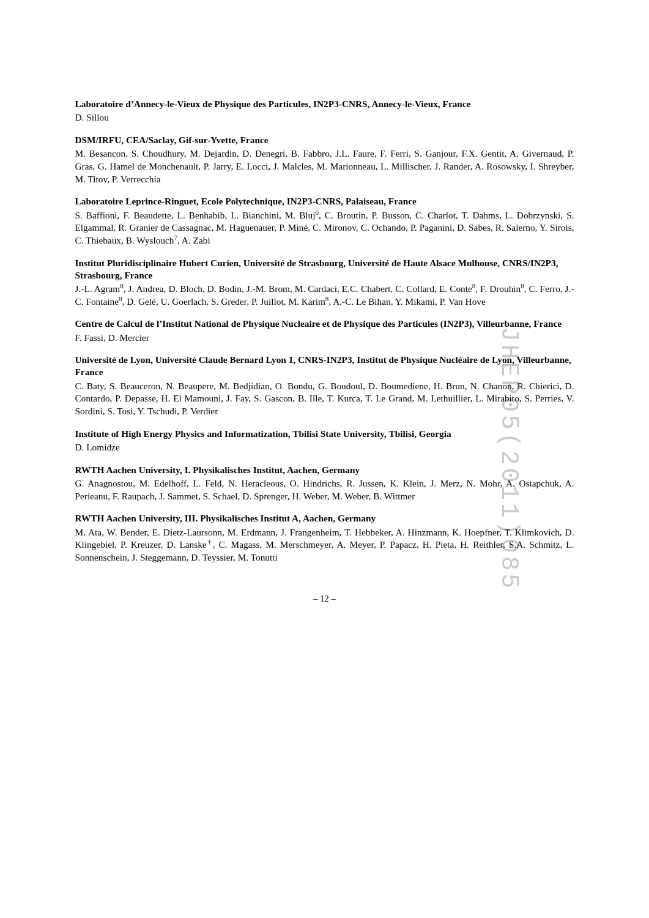JHEP05(2011)085
Laboratoire d’Annecy-le-Vieux de Physique des Particules, IN2P3-CNRS, Annecy-le-Vieux, France
D. Sillou
DSM/IRFU, CEA/Saclay, Gif-sur-Yvette, France
M. Besancon, S. Choudhury, M. Dejardin, D. Denegri, B. Fabbro, J.L. Faure, F. Ferri, S. Ganjour, F.X. Gentit, A. Givernaud, P. Gras, G. Hamel de Monchenault, P. Jarry, E. Locci, J. Malcles, M. Marionneau, L. Millischer, J. Rander, A. Rosowsky, I. Shreyber, M. Titov, P. Verrecchia
Laboratoire Leprince-Ringuet, Ecole Polytechnique, IN2P3-CNRS, Palaiseau, France
S. Baffioni, F. Beaudette, L. Benhabib, L. Bianchini, M. Bluj6, C. Broutin, P. Busson, C. Charlot, T. Dahms, L. Dobrzynski, S. Elgammal, R. Granier de Cassagnac, M. Haguenauer, P. Miné, C. Mironov, C. Ochando, P. Paganini, D. Sabes, R. Salerno, Y. Sirois, C. Thiebaux, B. Wyslouch7, A. Zabi
Institut Pluridisciplinaire Hubert Curien, Université de Strasbourg, Université de Haute Alsace Mulhouse, CNRS/IN2P3, Strasbourg, France
J.-L. Agram8, J. Andrea, D. Bloch, D. Bodin, J.-M. Brom, M. Cardaci, E.C. Chabert, C. Collard, E. Conte8, F. Drouhin8, C. Ferro, J.-C. Fontaine8, D. Gelé, U. Goerlach, S. Greder, P. Juillot, M. Karim8, A.-C. Le Bihan, Y. Mikami, P. Van Hove
Centre de Calcul de l’Institut National de Physique Nucleaire et de Physique des Particules (IN2P3), Villeurbanne, France
F. Fassi, D. Mercier
Université de Lyon, Université Claude Bernard Lyon 1, CNRS-IN2P3, Institut de Physique Nucléaire de Lyon, Villeurbanne, France
C. Baty, S. Beauceron, N. Beaupere, M. Bedjidian, O. Bondu, G. Boudoul, D. Boumediene, H. Brun, N. Chanon, R. Chierici, D. Contardo, P. Depasse, H. El Mamouni, J. Fay, S. Gascon, B. Ille, T. Kurca, T. Le Grand, M. Lethuillier, L. Mirabito, S. Perries, V. Sordini, S. Tosi, Y. Tschudi, P. Verdier
Institute of High Energy Physics and Informatization, Tbilisi State University, Tbilisi, Georgia
D. Lomidze
RWTH Aachen University, I. Physikalisches Institut, Aachen, Germany
G. Anagnostou, M. Edelhoff, L. Feld, N. Heracleous, O. Hindrichs, R. Jussen, K. Klein, J. Merz, N. Mohr, A. Ostapchuk, A. Perieanu, F. Raupach, J. Sammet, S. Schael, D. Sprenger, H. Weber, M. Weber, B. Wittmer
RWTH Aachen University, III. Physikalisches Institut A, Aachen, Germany
M. Ata, W. Bender, E. Dietz-Laursonn, M. Erdmann, J. Frangenheim, T. Hebbeker, A. Hinzmann, K. Hoepfner, T. Klimkovich, D. Klingebiel, P. Kreuzer, D. Lanske†, C. Magass, M. Merschmeyer, A. Meyer, P. Papacz, H. Pieta, H. Reithler, S.A. Schmitz, L. Sonnenschein, J. Steggemann, D. Teyssier, M. Tonutti
– 12 –